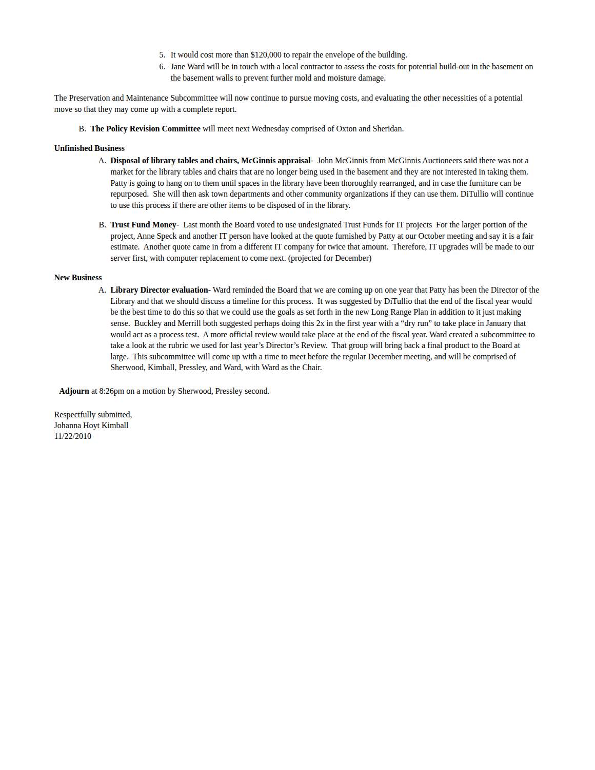It would cost more than $120,000 to repair the envelope of the building.
Jane Ward will be in touch with a local contractor to assess the costs for potential build-out in the basement on the basement walls to prevent further mold and moisture damage.
The Preservation and Maintenance Subcommittee will now continue to pursue moving costs, and evaluating the other necessities of a potential move so that they may come up with a complete report.
B. The Policy Revision Committee will meet next Wednesday comprised of Oxton and Sheridan.
Unfinished Business
Disposal of library tables and chairs, McGinnis appraisal- John McGinnis from McGinnis Auctioneers said there was not a market for the library tables and chairs that are no longer being used in the basement and they are not interested in taking them. Patty is going to hang on to them until spaces in the library have been thoroughly rearranged, and in case the furniture can be repurposed. She will then ask town departments and other community organizations if they can use them. DiTullio will continue to use this process if there are other items to be disposed of in the library.
Trust Fund Money- Last month the Board voted to use undesignated Trust Funds for IT projects For the larger portion of the project, Anne Speck and another IT person have looked at the quote furnished by Patty at our October meeting and say it is a fair estimate. Another quote came in from a different IT company for twice that amount. Therefore, IT upgrades will be made to our server first, with computer replacement to come next. (projected for December)
New Business
Library Director evaluation- Ward reminded the Board that we are coming up on one year that Patty has been the Director of the Library and that we should discuss a timeline for this process. It was suggested by DiTullio that the end of the fiscal year would be the best time to do this so that we could use the goals as set forth in the new Long Range Plan in addition to it just making sense. Buckley and Merrill both suggested perhaps doing this 2x in the first year with a “dry run” to take place in January that would act as a process test. A more official review would take place at the end of the fiscal year. Ward created a subcommittee to take a look at the rubric we used for last year’s Director’s Review. That group will bring back a final product to the Board at large. This subcommittee will come up with a time to meet before the regular December meeting, and will be comprised of Sherwood, Kimball, Pressley, and Ward, with Ward as the Chair.
Adjourn at 8:26pm on a motion by Sherwood, Pressley second.
Respectfully submitted,
Johanna Hoyt Kimball
11/22/2010